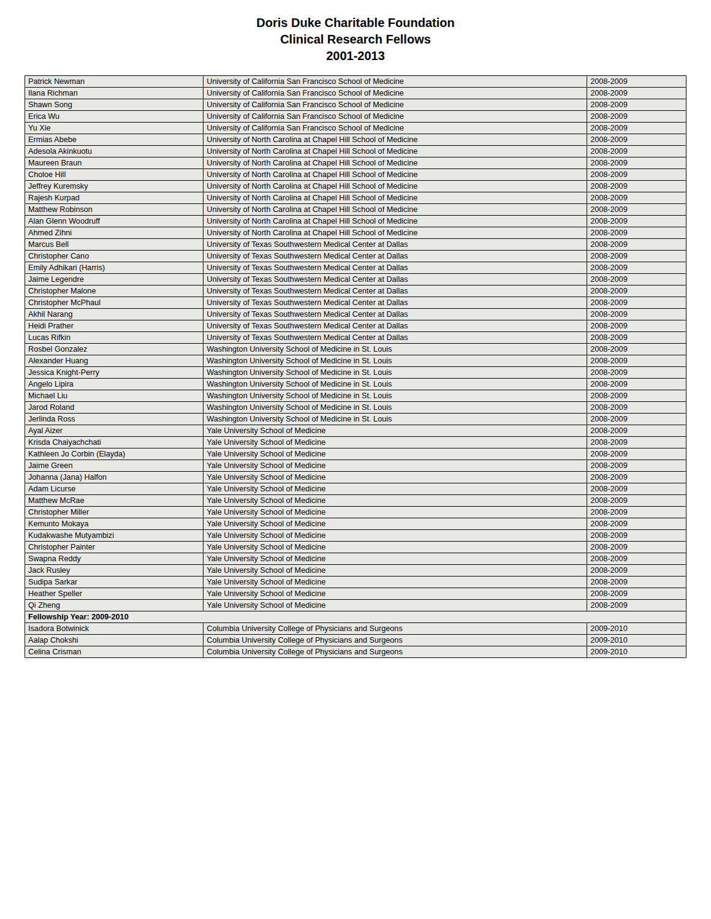Doris Duke Charitable Foundation
Clinical Research Fellows
2001-2013
| Patrick Newman | University of California San Francisco School of Medicine | 2008-2009 |
| Ilana Richman | University of California San Francisco School of Medicine | 2008-2009 |
| Shawn Song | University of California San Francisco School of Medicine | 2008-2009 |
| Erica Wu | University of California San Francisco School of Medicine | 2008-2009 |
| Yu Xie | University of California San Francisco School of Medicine | 2008-2009 |
| Ermias Abebe | University of North Carolina at Chapel Hill School of Medicine | 2008-2009 |
| Adesola Akinkuotu | University of North Carolina at Chapel Hill School of Medicine | 2008-2009 |
| Maureen Braun | University of North Carolina at Chapel Hill School of Medicine | 2008-2009 |
| Choloe Hill | University of North Carolina at Chapel Hill School of Medicine | 2008-2009 |
| Jeffrey Kuremsky | University of North Carolina at Chapel Hill School of Medicine | 2008-2009 |
| Rajesh Kurpad | University of North Carolina at Chapel Hill School of Medicine | 2008-2009 |
| Matthew Robinson | University of North Carolina at Chapel Hill School of Medicine | 2008-2009 |
| Alan Glenn Woodruff | University of North Carolina at Chapel Hill School of Medicine | 2008-2009 |
| Ahmed Zihni | University of North Carolina at Chapel Hill School of Medicine | 2008-2009 |
| Marcus Bell | University of Texas Southwestern Medical Center at Dallas | 2008-2009 |
| Christopher Cano | University of Texas Southwestern Medical Center at Dallas | 2008-2009 |
| Emily Adhikari (Harris) | University of Texas Southwestern Medical Center at Dallas | 2008-2009 |
| Jaime Legendre | University of Texas Southwestern Medical Center at Dallas | 2008-2009 |
| Christopher Malone | University of Texas Southwestern Medical Center at Dallas | 2008-2009 |
| Christopher McPhaul | University of Texas Southwestern Medical Center at Dallas | 2008-2009 |
| Akhil Narang | University of Texas Southwestern Medical Center at Dallas | 2008-2009 |
| Heidi Prather | University of Texas Southwestern Medical Center at Dallas | 2008-2009 |
| Lucas Rifkin | University of Texas Southwestern Medical Center at Dallas | 2008-2009 |
| Rosbel Gonzalez | Washington University School of Medicine in St. Louis | 2008-2009 |
| Alexander Huang | Washington University School of Medicine in St. Louis | 2008-2009 |
| Jessica Knight-Perry | Washington University School of Medicine in St. Louis | 2008-2009 |
| Angelo Lipira | Washington University School of Medicine in St. Louis | 2008-2009 |
| Michael Liu | Washington University School of Medicine in St. Louis | 2008-2009 |
| Jarod Roland | Washington University School of Medicine in St. Louis | 2008-2009 |
| Jerlinda Ross | Washington University School of Medicine in St. Louis | 2008-2009 |
| Ayal Aizer | Yale University School of Medicine | 2008-2009 |
| Krisda Chaiyachchati | Yale University School of Medicine | 2008-2009 |
| Kathleen Jo Corbin (Elayda) | Yale University School of Medicine | 2008-2009 |
| Jaime Green | Yale University School of Medicine | 2008-2009 |
| Johanna (Jana) Halfon | Yale University School of Medicine | 2008-2009 |
| Adam Licurse | Yale University School of Medicine | 2008-2009 |
| Matthew McRae | Yale University School of Medicine | 2008-2009 |
| Christopher Miller | Yale University School of Medicine | 2008-2009 |
| Kemunto Mokaya | Yale University School of Medicine | 2008-2009 |
| Kudakwashe Mutyambizi | Yale University School of Medicine | 2008-2009 |
| Christopher Painter | Yale University School of Medicine | 2008-2009 |
| Swapna Reddy | Yale University School of Medicine | 2008-2009 |
| Jack Rusley | Yale University School of Medicine | 2008-2009 |
| Sudipa Sarkar | Yale University School of Medicine | 2008-2009 |
| Heather Speller | Yale University School of Medicine | 2008-2009 |
| Qi Zheng | Yale University School of Medicine | 2008-2009 |
| Fellowship Year: 2009-2010 |
| Isadora Botwinick | Columbia University College of Physicians and Surgeons | 2009-2010 |
| Aalap Chokshi | Columbia University College of Physicians and Surgeons | 2009-2010 |
| Celina Crisman | Columbia University College of Physicians and Surgeons | 2009-2010 |